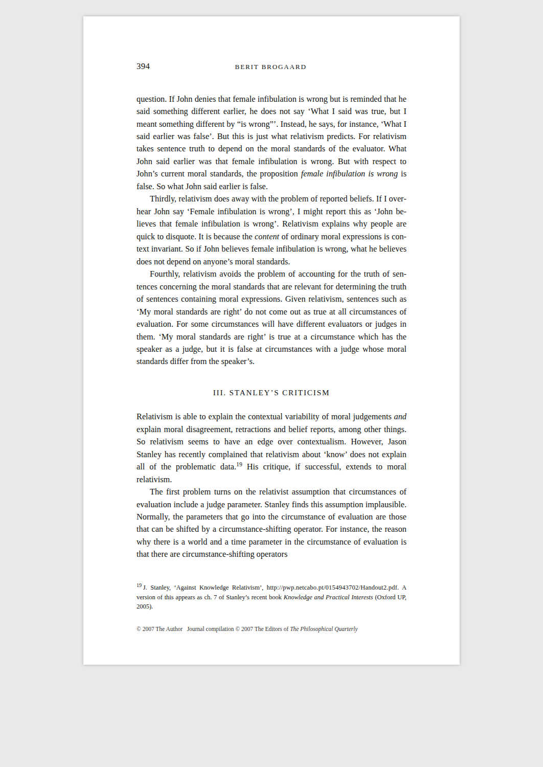394
Berit Brogaard
question. If John denies that female infibulation is wrong but is reminded that he said something different earlier, he does not say ‘What I said was true, but I meant something different by “is wrong”’. Instead, he says, for instance, ‘What I said earlier was false’. But this is just what relativism predicts. For relativism takes sentence truth to depend on the moral standards of the evaluator. What John said earlier was that female infibulation is wrong. But with respect to John’s current moral standards, the proposition female infibulation is wrong is false. So what John said earlier is false.
Thirdly, relativism does away with the problem of reported beliefs. If I overhear John say ‘Female infibulation is wrong’, I might report this as ‘John believes that female infibulation is wrong’. Relativism explains why people are quick to disquote. It is because the content of ordinary moral expressions is context invariant. So if John believes female infibulation is wrong, what he believes does not depend on anyone’s moral standards.
Fourthly, relativism avoids the problem of accounting for the truth of sentences concerning the moral standards that are relevant for determining the truth of sentences containing moral expressions. Given relativism, sentences such as ‘My moral standards are right’ do not come out as true at all circumstances of evaluation. For some circumstances will have different evaluators or judges in them. ‘My moral standards are right’ is true at a circumstance which has the speaker as a judge, but it is false at circumstances with a judge whose moral standards differ from the speaker’s.
III. Stanley’s Criticism
Relativism is able to explain the contextual variability of moral judgements and explain moral disagreement, retractions and belief reports, among other things. So relativism seems to have an edge over contextualism. However, Jason Stanley has recently complained that relativism about ‘know’ does not explain all of the problematic data.19 His critique, if successful, extends to moral relativism.
The first problem turns on the relativist assumption that circumstances of evaluation include a judge parameter. Stanley finds this assumption implausible. Normally, the parameters that go into the circumstance of evaluation are those that can be shifted by a circumstance-shifting operator. For instance, the reason why there is a world and a time parameter in the circumstance of evaluation is that there are circumstance-shifting operators
19 J. Stanley, ‘Against Knowledge Relativism’, http://pwp.netcabo.pt/0154943702/Handout2.pdf. A version of this appears as ch. 7 of Stanley’s recent book Knowledge and Practical Interests (Oxford UP, 2005).
© 2007 The Author Journal compilation © 2007 The Editors of The Philosophical Quarterly